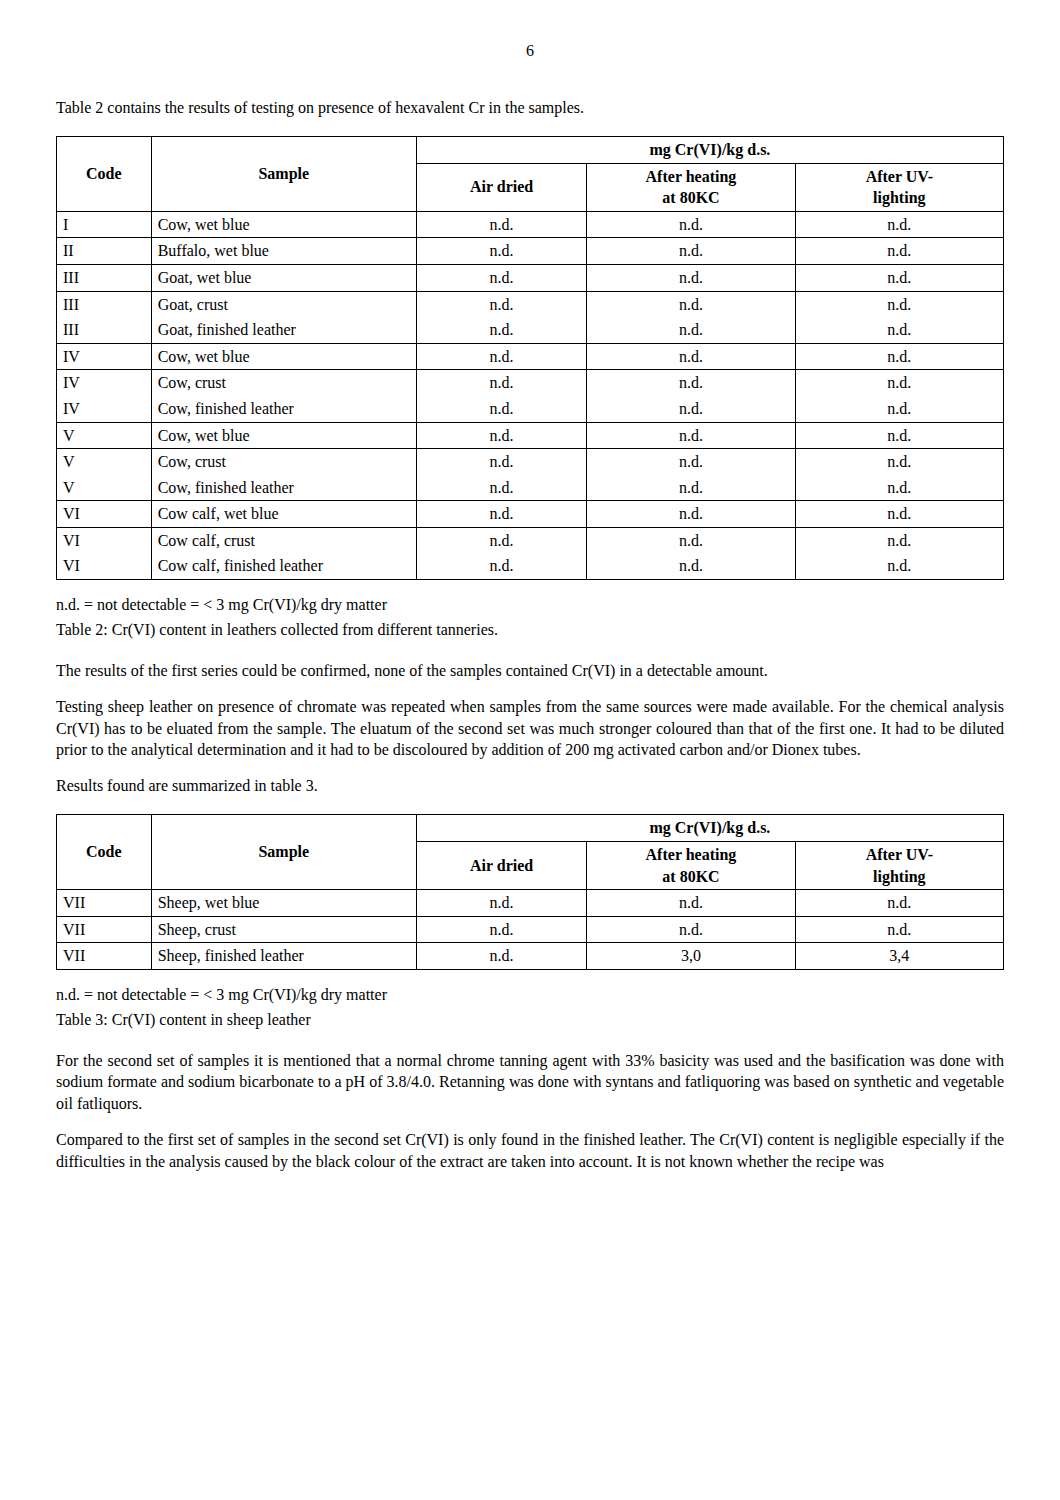6
Table 2 contains the results of testing on presence of hexavalent Cr in the samples.
| Code | Sample | mg Cr(VI)/kg d.s. |
| --- | --- | --- |
| Air dried | After heating at 80KC | After UV- lighting |
| I | Cow, wet blue | n.d. | n.d. | n.d. |
| II | Buffalo, wet blue | n.d. | n.d. | n.d. |
| III | Goat, wet blue | n.d. | n.d. | n.d. |
| III | Goat, crust | n.d. | n.d. | n.d. |
| III | Goat, finished leather | n.d. | n.d. | n.d. |
| IV | Cow, wet blue | n.d. | n.d. | n.d. |
| IV | Cow, crust | n.d. | n.d. | n.d. |
| IV | Cow, finished leather | n.d. | n.d. | n.d. |
| V | Cow, wet blue | n.d. | n.d. | n.d. |
| V | Cow, crust | n.d. | n.d. | n.d. |
| V | Cow, finished leather | n.d. | n.d. | n.d. |
| VI | Cow calf, wet blue | n.d. | n.d. | n.d. |
| VI | Cow calf, crust | n.d. | n.d. | n.d. |
| VI | Cow calf, finished leather | n.d. | n.d. | n.d. |
n.d. = not detectable = < 3 mg Cr(VI)/kg dry matter
Table 2: Cr(VI) content in leathers collected from different tanneries.
The results of the first series could be confirmed, none of the samples contained Cr(VI) in a detectable amount.
Testing sheep leather on presence of chromate was repeated when samples from the same sources were made available. For the chemical analysis Cr(VI) has to be eluated from the sample. The eluatum of the second set was much stronger coloured than that of the first one. It had to be diluted prior to the analytical determination and it had to be discoloured by addition of 200 mg activated carbon and/or Dionex tubes.
Results found are summarized in table 3.
| Code | Sample | mg Cr(VI)/kg d.s. |
| --- | --- | --- |
| Air dried | After heating at 80KC | After UV- lighting |
| VII | Sheep, wet blue | n.d. | n.d. | n.d. |
| VII | Sheep, crust | n.d. | n.d. | n.d. |
| VII | Sheep, finished leather | n.d. | 3,0 | 3,4 |
n.d. = not detectable = < 3 mg Cr(VI)/kg dry matter
Table 3: Cr(VI) content in sheep leather
For the second set of samples it is mentioned that a normal chrome tanning agent with 33% basicity was used and the basification was done with sodium formate and sodium bicarbonate to a pH of 3.8/4.0. Retanning was done with syntans and fatliquoring was based on synthetic and vegetable oil fatliquors.
Compared to the first set of samples in the second set Cr(VI) is only found in the finished leather. The Cr(VI) content is negligible especially if the difficulties in the analysis caused by the black colour of the extract are taken into account. It is not known whether the recipe was